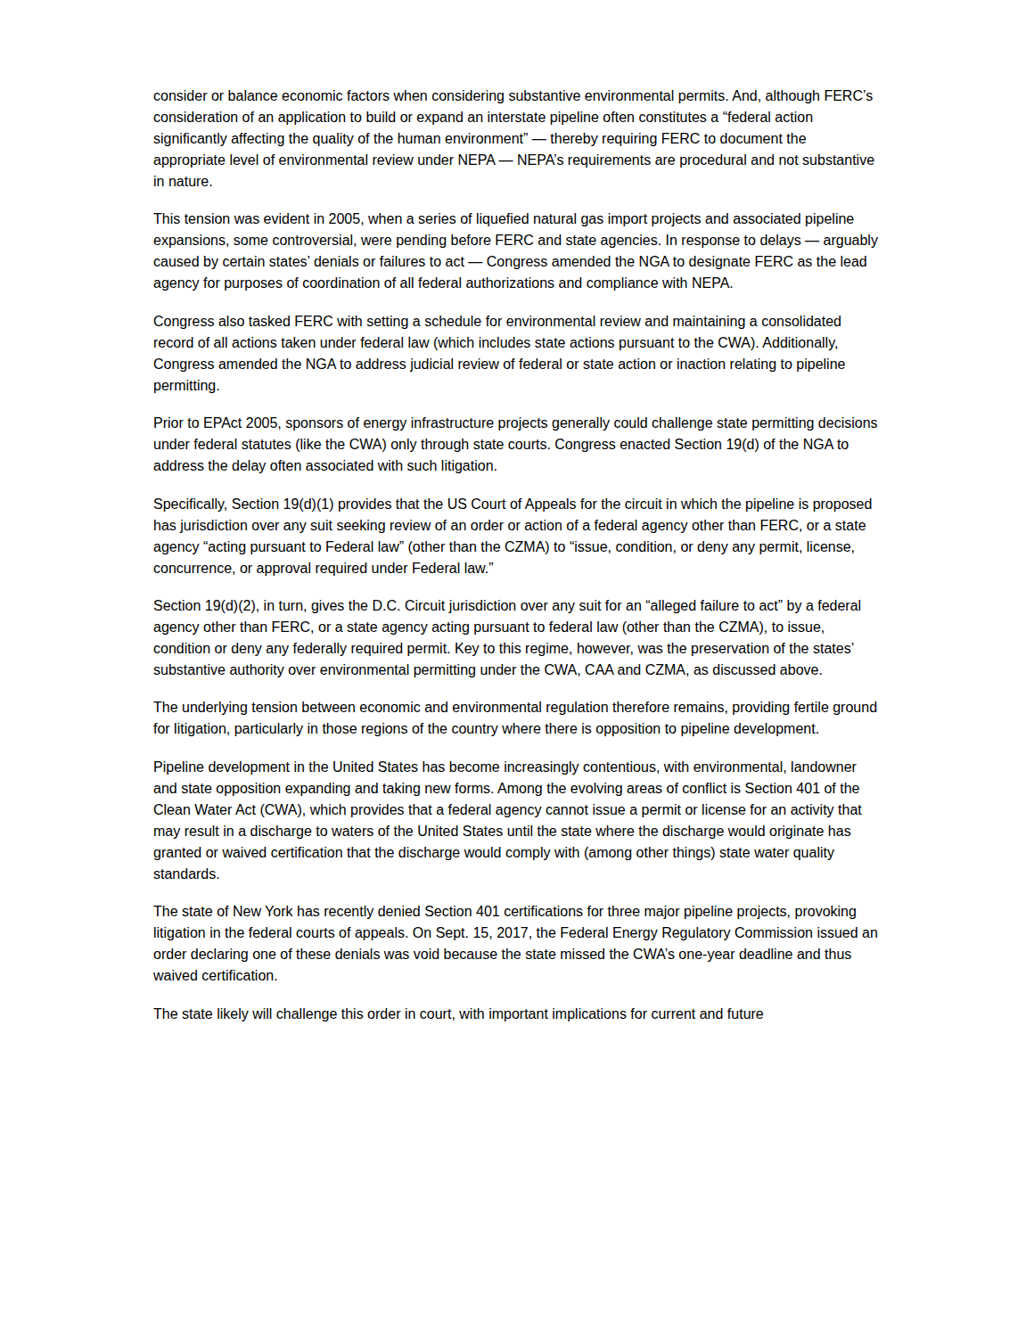consider or balance economic factors when considering substantive environmental permits. And, although FERC’s consideration of an application to build or expand an interstate pipeline often constitutes a “federal action significantly affecting the quality of the human environment” — thereby requiring FERC to document the appropriate level of environmental review under NEPA — NEPA’s requirements are procedural and not substantive in nature.
This tension was evident in 2005, when a series of liquefied natural gas import projects and associated pipeline expansions, some controversial, were pending before FERC and state agencies. In response to delays — arguably caused by certain states’ denials or failures to act — Congress amended the NGA to designate FERC as the lead agency for purposes of coordination of all federal authorizations and compliance with NEPA.
Congress also tasked FERC with setting a schedule for environmental review and maintaining a consolidated record of all actions taken under federal law (which includes state actions pursuant to the CWA). Additionally, Congress amended the NGA to address judicial review of federal or state action or inaction relating to pipeline permitting.
Prior to EPAct 2005, sponsors of energy infrastructure projects generally could challenge state permitting decisions under federal statutes (like the CWA) only through state courts. Congress enacted Section 19(d) of the NGA to address the delay often associated with such litigation.
Specifically, Section 19(d)(1) provides that the US Court of Appeals for the circuit in which the pipeline is proposed has jurisdiction over any suit seeking review of an order or action of a federal agency other than FERC, or a state agency “acting pursuant to Federal law” (other than the CZMA) to “issue, condition, or deny any permit, license, concurrence, or approval required under Federal law.”
Section 19(d)(2), in turn, gives the D.C. Circuit jurisdiction over any suit for an “alleged failure to act” by a federal agency other than FERC, or a state agency acting pursuant to federal law (other than the CZMA), to issue, condition or deny any federally required permit. Key to this regime, however, was the preservation of the states’ substantive authority over environmental permitting under the CWA, CAA and CZMA, as discussed above.
The underlying tension between economic and environmental regulation therefore remains, providing fertile ground for litigation, particularly in those regions of the country where there is opposition to pipeline development.
Pipeline development in the United States has become increasingly contentious, with environmental, landowner and state opposition expanding and taking new forms. Among the evolving areas of conflict is Section 401 of the Clean Water Act (CWA), which provides that a federal agency cannot issue a permit or license for an activity that may result in a discharge to waters of the United States until the state where the discharge would originate has granted or waived certification that the discharge would comply with (among other things) state water quality standards.
The state of New York has recently denied Section 401 certifications for three major pipeline projects, provoking litigation in the federal courts of appeals. On Sept. 15, 2017, the Federal Energy Regulatory Commission issued an order declaring one of these denials was void because the state missed the CWA’s one-year deadline and thus waived certification.
The state likely will challenge this order in court, with important implications for current and future